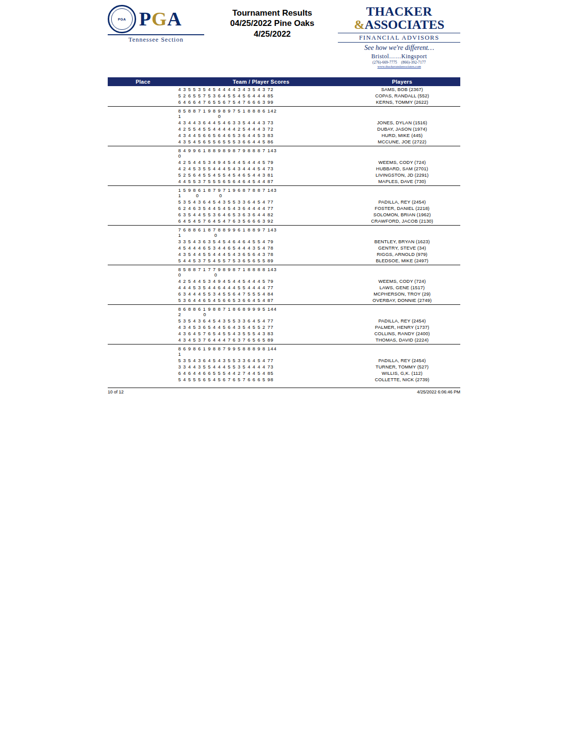PGA
PGA
Tennessee Section
Tournament Results
04/25/2022 Pine Oaks
4/25/2022
THACKER
&ASSOCIATES
FINANCIAL ADVISORS
See how we're different…
Bristol……Kingsport
(276)-669-7775 (866)-392-7177
www.thackerandassociates.com
| Place | Team / Player Scores | Players |
| --- | --- | --- |
| | 4 3 5 5 3 5 4 5 4 4 4 4 3 4 3 5 4 3 72 | SAMS, BOB (2367) |
| | 5 2 6 5 5 7 5 3 6 4 5 5 4 5 6 4 4 4 85 | COPAS, RANDALL (552) |
| | 6 4 6 6 4 7 6 5 5 6 7 5 4 7 6 6 6 3 99 | KERNS, TOMMY (2622) |
| | 8 5 8 8 7 1 9 8 9 8 9 7 5 1 8 8 8 6 142 1 0 | |
| | 4 3 4 4 3 6 4 4 5 4 6 3 3 5 4 4 4 3 73 | JONES, DYLAN (1516) |
| | 4 2 5 5 4 5 5 4 4 4 4 4 2 5 4 4 4 3 72 | DUBAY, JASON (1974) |
| | 4 3 4 4 5 6 6 5 6 4 6 5 3 6 4 4 5 3 83 | HURD, MIKE (445) |
| | 4 3 5 4 5 6 5 5 6 5 5 5 3 6 6 4 4 5 86 | MCCUNE, JOE (2722) |
| | 8 4 9 9 6 1 8 8 9 8 9 8 7 9 8 8 8 7 143 0 | |
| | 4 2 5 4 4 5 3 4 9 4 5 4 4 5 4 4 4 5 79 | WEEMS, CODY (724) |
| | 4 2 4 5 3 5 5 4 4 4 5 4 3 4 4 4 5 4 73 | HUBBARD, SAM (2701) |
| | 5 2 5 6 4 5 5 4 5 5 4 5 4 6 5 4 4 3 81 | LIVINGSTON, JD (2291) |
| | 4 4 5 5 3 7 5 5 5 6 5 6 4 6 4 5 4 4 87 | MAPLES, DAVE (730) |
| | 1 5 9 8 6 1 8 7 9 7 1 9 6 8 7 8 8 7 143 1 0 0 | |
| | 5 3 5 4 3 6 4 5 4 3 5 5 3 3 6 4 5 4 77 | PADILLA, REY (2454) |
| | 6 2 4 6 3 5 4 4 5 4 5 4 3 6 4 4 4 4 77 | FOSTER, DANIEL (2218) |
| | 6 3 5 4 4 5 5 3 6 4 6 5 3 6 3 6 4 4 82 | SOLOMON, BRIAN (1962) |
| | 6 4 5 4 5 7 6 4 5 4 7 6 3 5 6 6 6 3 92 | CRAWFORD, JACOB (2130) |
| | 7 6 8 8 6 1 8 7 8 8 9 9 6 1 8 8 9 7 143 1 0 | |
| | 3 3 5 4 3 6 3 5 4 5 4 6 4 6 4 5 5 4 79 | BENTLEY, BRYAN (1623) |
| | 4 5 4 4 4 6 5 3 4 4 6 5 4 4 4 3 5 4 78 | GENTRY, STEVE (34) |
| | 4 3 5 4 4 5 5 4 4 4 5 4 3 6 5 6 4 3 78 | RIGGS, ARNOLD (979) |
| | 5 4 4 5 3 7 5 4 5 5 7 5 3 6 5 6 5 5 89 | BLEDSOE, MIKE (2497) |
| | 8 5 8 8 7 1 7 7 9 8 9 8 7 1 8 8 8 8 143 0 0 | |
| | 4 2 5 4 4 5 3 4 9 4 5 4 4 5 4 4 4 5 79 | WEEMS, CODY (724) |
| | 4 4 4 5 3 5 4 4 6 4 4 4 5 5 4 4 4 4 77 | LAWS, GENE (1517) |
| | 6 3 4 4 4 5 5 3 4 5 5 6 4 7 5 5 5 4 84 | MCPHERSON, TROY (29) |
| | 5 3 6 4 4 6 5 4 5 6 6 5 3 6 6 4 5 4 87 | OVERBAY, DONNIE (2749) |
| | 8 6 8 8 6 1 9 8 8 7 1 8 6 8 9 9 9 5 144 2 0 | |
| | 5 3 5 4 3 6 4 5 4 3 5 5 3 3 6 4 5 4 77 | PADILLA, REY (2454) |
| | 4 3 4 5 3 6 5 4 4 5 6 4 3 5 4 5 5 2 77 | PALMER, HENRY (1737) |
| | 4 3 6 4 5 7 6 5 4 5 5 4 3 5 5 5 4 3 83 | COLLINS, RANDY (2400) |
| | 4 3 4 5 3 7 6 4 4 4 7 6 3 7 6 5 6 5 89 | THOMAS, DAVID (2224) |
| | 8 6 9 8 6 1 9 8 8 7 9 9 5 8 8 8 9 8 144 1 | |
| | 5 3 5 4 3 6 4 5 4 3 5 5 3 3 6 4 5 4 77 | PADILLA, REY (2454) |
| | 3 3 4 4 3 5 5 4 4 4 5 5 3 5 4 4 4 4 73 | TURNER, TOMMY (527) |
| | 6 4 6 4 4 6 6 5 5 5 4 4 2 7 4 4 5 4 85 | WILLIS, G,K. (112) |
| | 5 4 5 5 5 6 5 4 5 6 7 6 5 7 6 6 6 5 98 | COLLETTE, NICK (2739) |
10 of 12
4/25/2022 6:06:46 PM